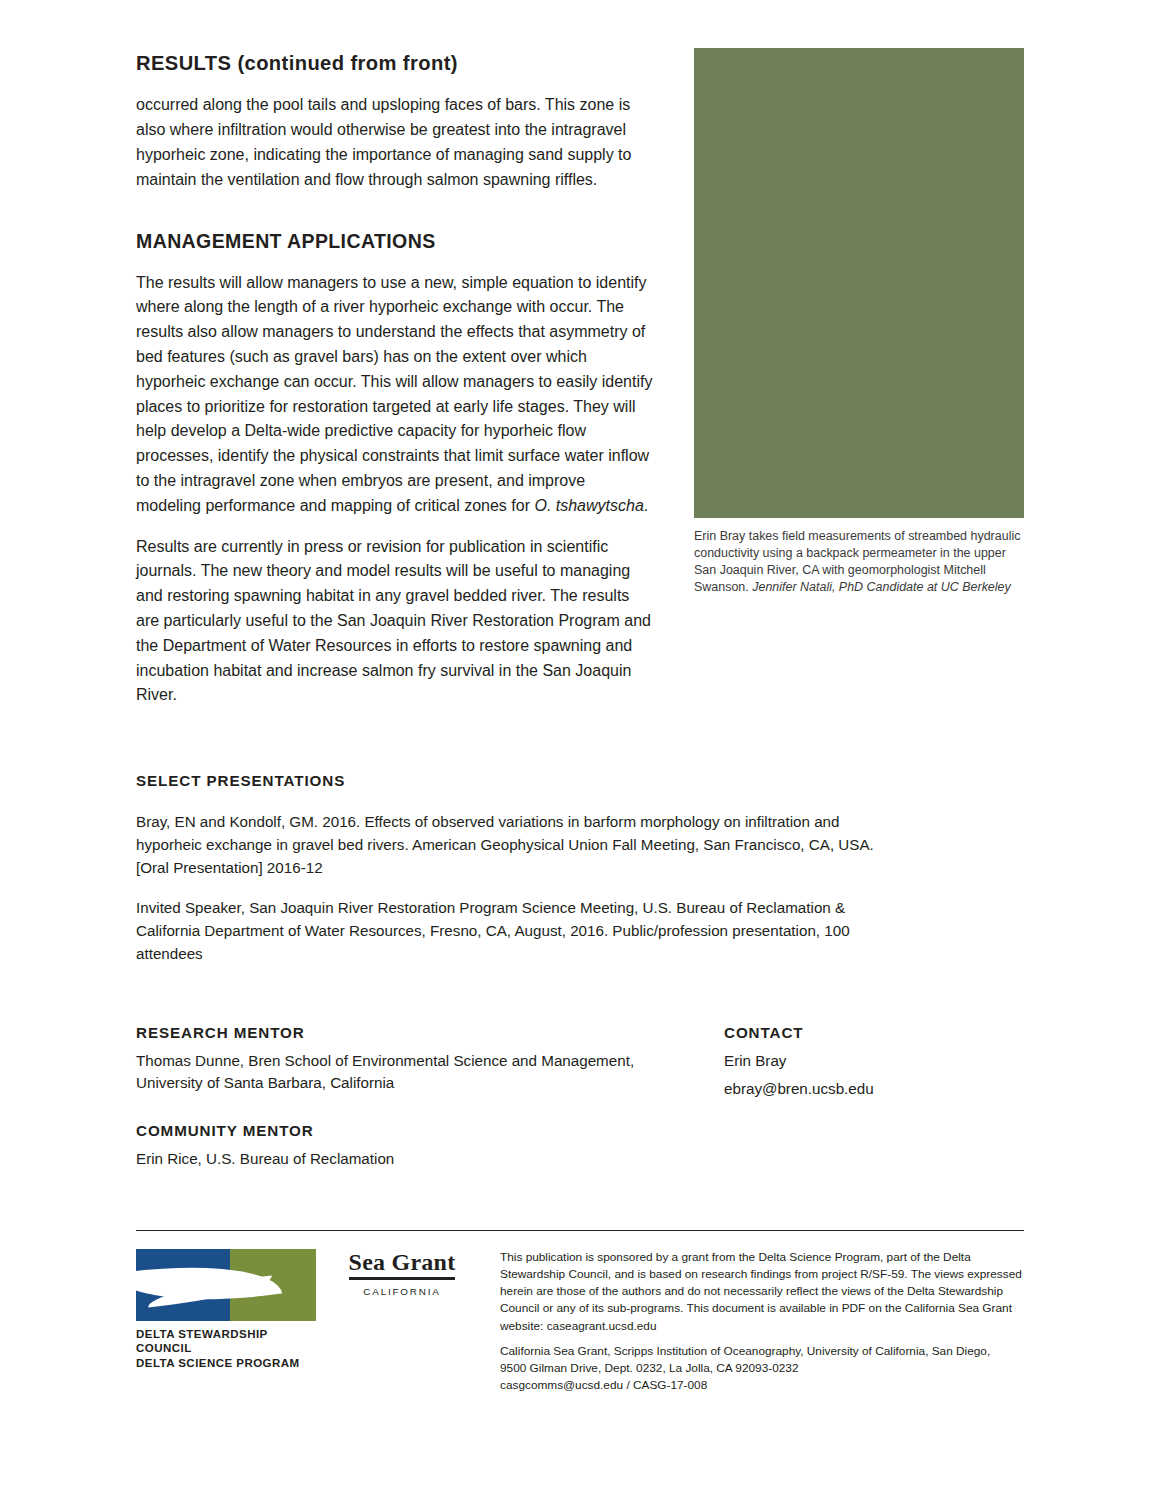RESULTS (continued from front)
occurred along the pool tails and upsloping faces of bars. This zone is also where infiltration would otherwise be greatest into the intragravel hyporheic zone, indicating the importance of managing sand supply to maintain the ventilation and flow through salmon spawning riffles.
MANAGEMENT APPLICATIONS
The results will allow managers to use a new, simple equation to identify where along the length of a river hyporheic exchange with occur. The results also allow managers to understand the effects that asymmetry of bed features (such as gravel bars) has on the extent over which hyporheic exchange can occur. This will allow managers to easily identify places to prioritize for restoration targeted at early life stages. They will help develop a Delta-wide predictive capacity for hyporheic flow processes, identify the physical constraints that limit surface water inflow to the intragravel zone when embryos are present, and improve modeling performance and mapping of critical zones for O. tshawytscha.
Results are currently in press or revision for publication in scientific journals. The new theory and model results will be useful to managing and restoring spawning habitat in any gravel bedded river. The results are particularly useful to the San Joaquin River Restoration Program and the Department of Water Resources in efforts to restore spawning and incubation habitat and increase salmon fry survival in the San Joaquin River.
Erin Bray takes field measurements of streambed hydraulic conductivity using a backpack permeameter in the upper San Joaquin River, CA with geomorphologist Mitchell Swanson. Jennifer Natali, PhD Candidate at UC Berkeley
SELECT PRESENTATIONS
Bray, EN and Kondolf, GM. 2016. Effects of observed variations in barform morphology on infiltration and hyporheic exchange in gravel bed rivers. American Geophysical Union Fall Meeting, San Francisco, CA, USA. [Oral Presentation] 2016-12
Invited Speaker, San Joaquin River Restoration Program Science Meeting, U.S. Bureau of Reclamation & California Department of Water Resources, Fresno, CA, August, 2016. Public/profession presentation, 100 attendees
RESEARCH MENTOR
Thomas Dunne, Bren School of Environmental Science and Management, University of Santa Barbara, California
COMMUNITY MENTOR
Erin Rice, U.S. Bureau of Reclamation
CONTACT
Erin Bray
ebray@bren.ucsb.edu
Delta Stewardship Council
Delta Science Program
Sea Grant
California
This publication is sponsored by a grant from the Delta Science Program, part of the Delta Stewardship Council, and is based on research findings from project R/SF-59. The views expressed herein are those of the authors and do not necessarily reflect the views of the Delta Stewardship Council or any of its sub-programs. This document is available in PDF on the California Sea Grant website: caseagrant.ucsd.edu
California Sea Grant, Scripps Institution of Oceanography, University of California, San Diego,
9500 Gilman Drive, Dept. 0232, La Jolla, CA 92093-0232
casgcomms@ucsd.edu / CASG-17-008